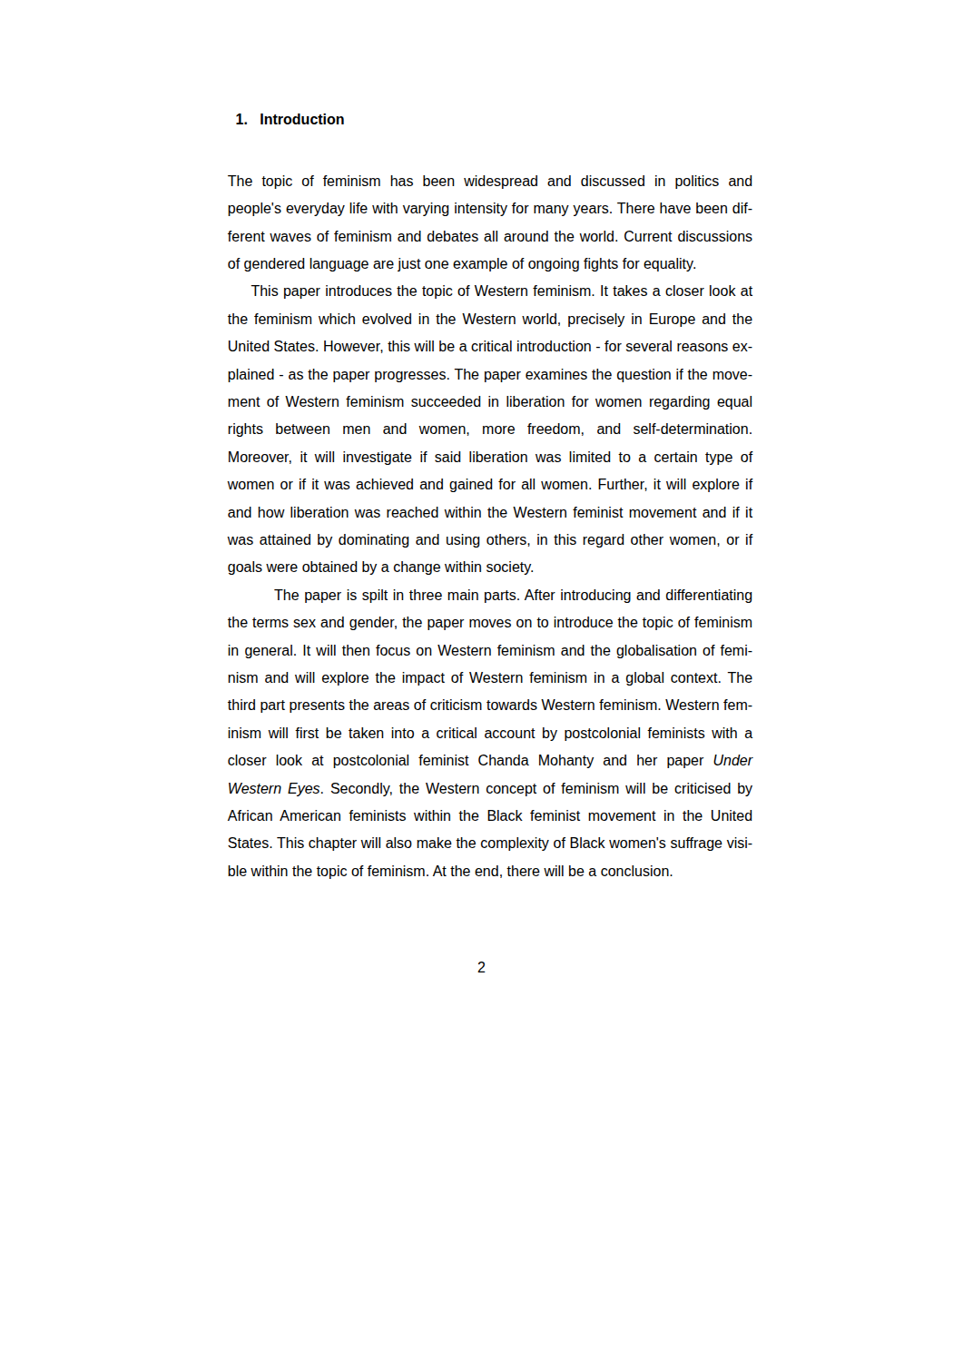1. Introduction
The topic of feminism has been widespread and discussed in politics and people's everyday life with varying intensity for many years. There have been different waves of feminism and debates all around the world. Current discussions of gendered language are just one example of ongoing fights for equality.
This paper introduces the topic of Western feminism. It takes a closer look at the feminism which evolved in the Western world, precisely in Europe and the United States. However, this will be a critical introduction - for several reasons explained - as the paper progresses. The paper examines the question if the movement of Western feminism succeeded in liberation for women regarding equal rights between men and women, more freedom, and self-determination. Moreover, it will investigate if said liberation was limited to a certain type of women or if it was achieved and gained for all women. Further, it will explore if and how liberation was reached within the Western feminist movement and if it was attained by dominating and using others, in this regard other women, or if goals were obtained by a change within society.
The paper is spilt in three main parts. After introducing and differentiating the terms sex and gender, the paper moves on to introduce the topic of feminism in general. It will then focus on Western feminism and the globalisation of feminism and will explore the impact of Western feminism in a global context. The third part presents the areas of criticism towards Western feminism. Western feminism will first be taken into a critical account by postcolonial feminists with a closer look at postcolonial feminist Chanda Mohanty and her paper Under Western Eyes. Secondly, the Western concept of feminism will be criticised by African American feminists within the Black feminist movement in the United States. This chapter will also make the complexity of Black women's suffrage visible within the topic of feminism. At the end, there will be a conclusion.
2